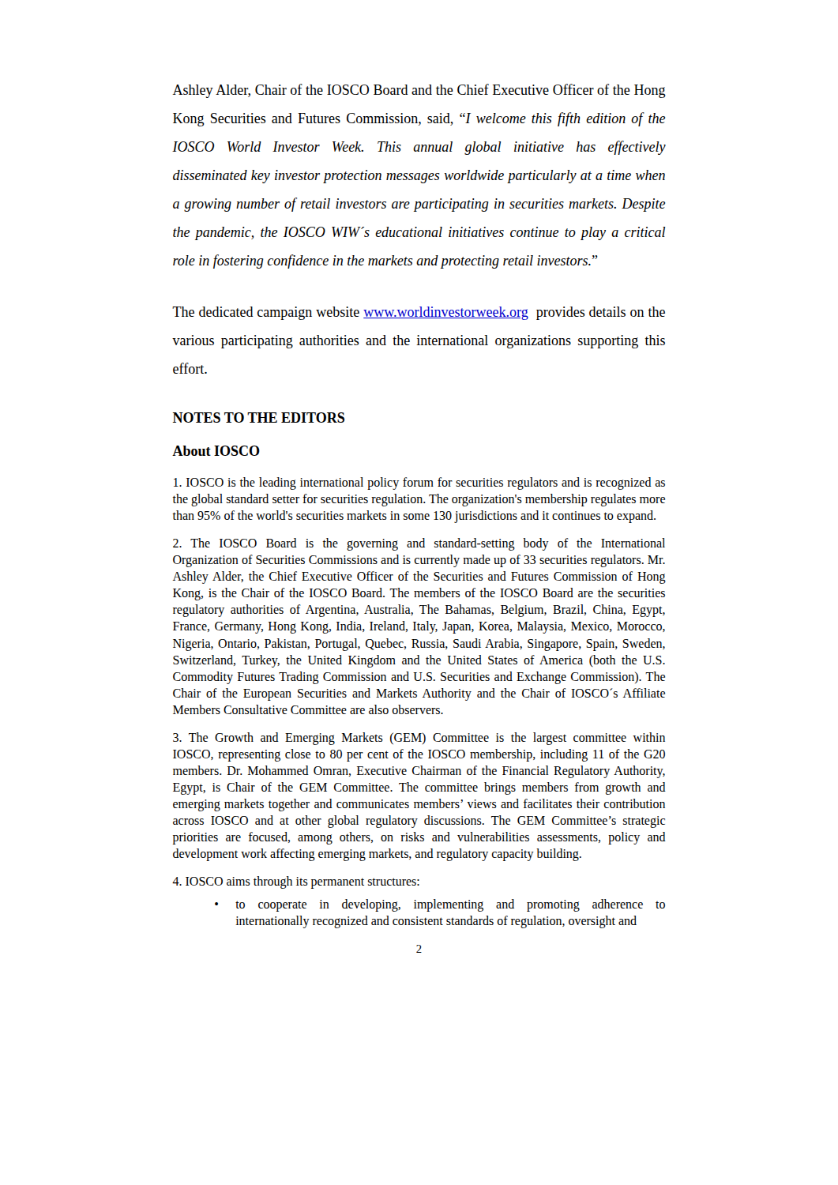Ashley Alder, Chair of the IOSCO Board and the Chief Executive Officer of the Hong Kong Securities and Futures Commission, said, “I welcome this fifth edition of the IOSCO World Investor Week. This annual global initiative has effectively disseminated key investor protection messages worldwide particularly at a time when a growing number of retail investors are participating in securities markets. Despite the pandemic, the IOSCO WIW´s educational initiatives continue to play a critical role in fostering confidence in the markets and protecting retail investors.”
The dedicated campaign website www.worldinvestorweek.org provides details on the various participating authorities and the international organizations supporting this effort.
NOTES TO THE EDITORS
About IOSCO
1. IOSCO is the leading international policy forum for securities regulators and is recognized as the global standard setter for securities regulation. The organization's membership regulates more than 95% of the world's securities markets in some 130 jurisdictions and it continues to expand.
2. The IOSCO Board is the governing and standard-setting body of the International Organization of Securities Commissions and is currently made up of 33 securities regulators. Mr. Ashley Alder, the Chief Executive Officer of the Securities and Futures Commission of Hong Kong, is the Chair of the IOSCO Board. The members of the IOSCO Board are the securities regulatory authorities of Argentina, Australia, The Bahamas, Belgium, Brazil, China, Egypt, France, Germany, Hong Kong, India, Ireland, Italy, Japan, Korea, Malaysia, Mexico, Morocco, Nigeria, Ontario, Pakistan, Portugal, Quebec, Russia, Saudi Arabia, Singapore, Spain, Sweden, Switzerland, Turkey, the United Kingdom and the United States of America (both the U.S. Commodity Futures Trading Commission and U.S. Securities and Exchange Commission). The Chair of the European Securities and Markets Authority and the Chair of IOSCO´s Affiliate Members Consultative Committee are also observers.
3. The Growth and Emerging Markets (GEM) Committee is the largest committee within IOSCO, representing close to 80 per cent of the IOSCO membership, including 11 of the G20 members. Dr. Mohammed Omran, Executive Chairman of the Financial Regulatory Authority, Egypt, is Chair of the GEM Committee. The committee brings members from growth and emerging markets together and communicates members’ views and facilitates their contribution across IOSCO and at other global regulatory discussions. The GEM Committee’s strategic priorities are focused, among others, on risks and vulnerabilities assessments, policy and development work affecting emerging markets, and regulatory capacity building.
4. IOSCO aims through its permanent structures:
to cooperate in developing, implementing and promoting adherence to internationally recognized and consistent standards of regulation, oversight and
2